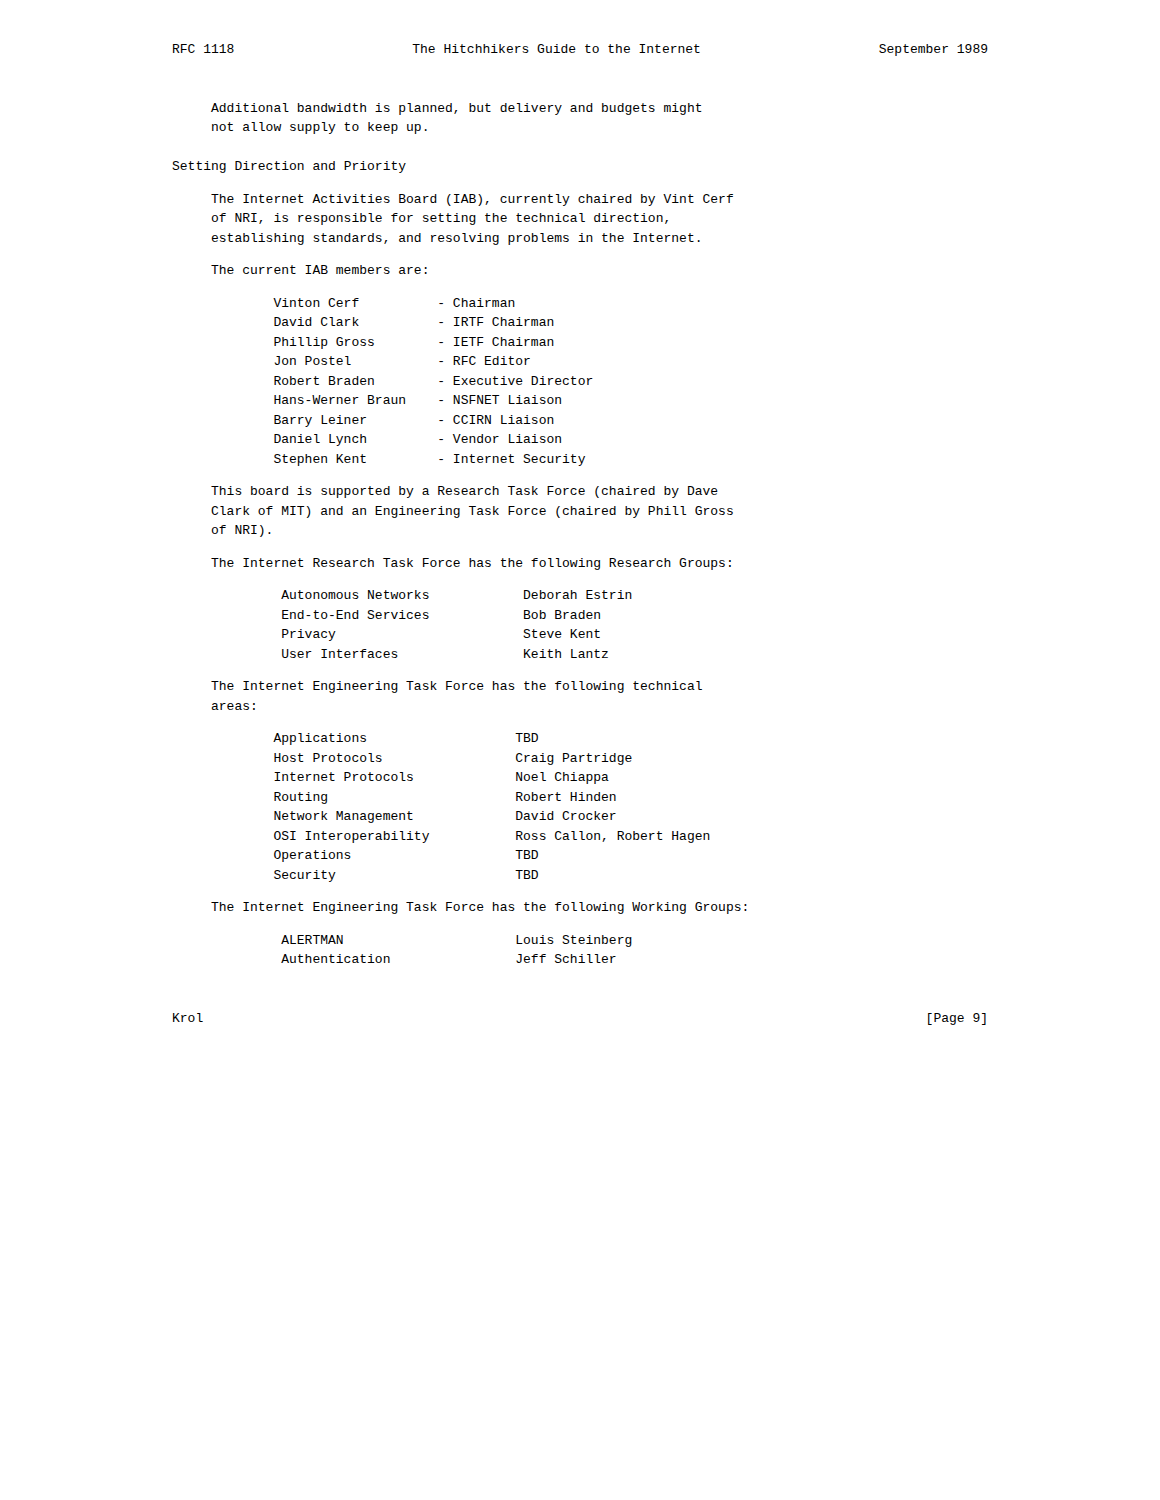RFC 1118 The Hitchhikers Guide to the Internet September 1989
Additional bandwidth is planned, but delivery and budgets might
not allow supply to keep up.
Setting Direction and Priority
The Internet Activities Board (IAB), currently chaired by Vint Cerf
of NRI, is responsible for setting the technical direction,
establishing standards, and resolving problems in the Internet.
The current IAB members are:
        Vinton Cerf          - Chairman
        David Clark          - IRTF Chairman
        Phillip Gross        - IETF Chairman
        Jon Postel           - RFC Editor
        Robert Braden        - Executive Director
        Hans-Werner Braun    - NSFNET Liaison
        Barry Leiner         - CCIRN Liaison
        Daniel Lynch         - Vendor Liaison
        Stephen Kent         - Internet Security
This board is supported by a Research Task Force (chaired by Dave
Clark of MIT) and an Engineering Task Force (chaired by Phill Gross
of NRI).
The Internet Research Task Force has the following Research Groups:
         Autonomous Networks            Deborah Estrin
         End-to-End Services            Bob Braden
         Privacy                        Steve Kent
         User Interfaces                Keith Lantz
The Internet Engineering Task Force has the following technical
areas:
        Applications                   TBD
        Host Protocols                 Craig Partridge
        Internet Protocols             Noel Chiappa
        Routing                        Robert Hinden
        Network Management             David Crocker
        OSI Interoperability           Ross Callon, Robert Hagen
        Operations                     TBD
        Security                       TBD
The Internet Engineering Task Force has the following Working Groups:
         ALERTMAN                      Louis Steinberg
         Authentication                Jeff Schiller
Krol [Page 9]